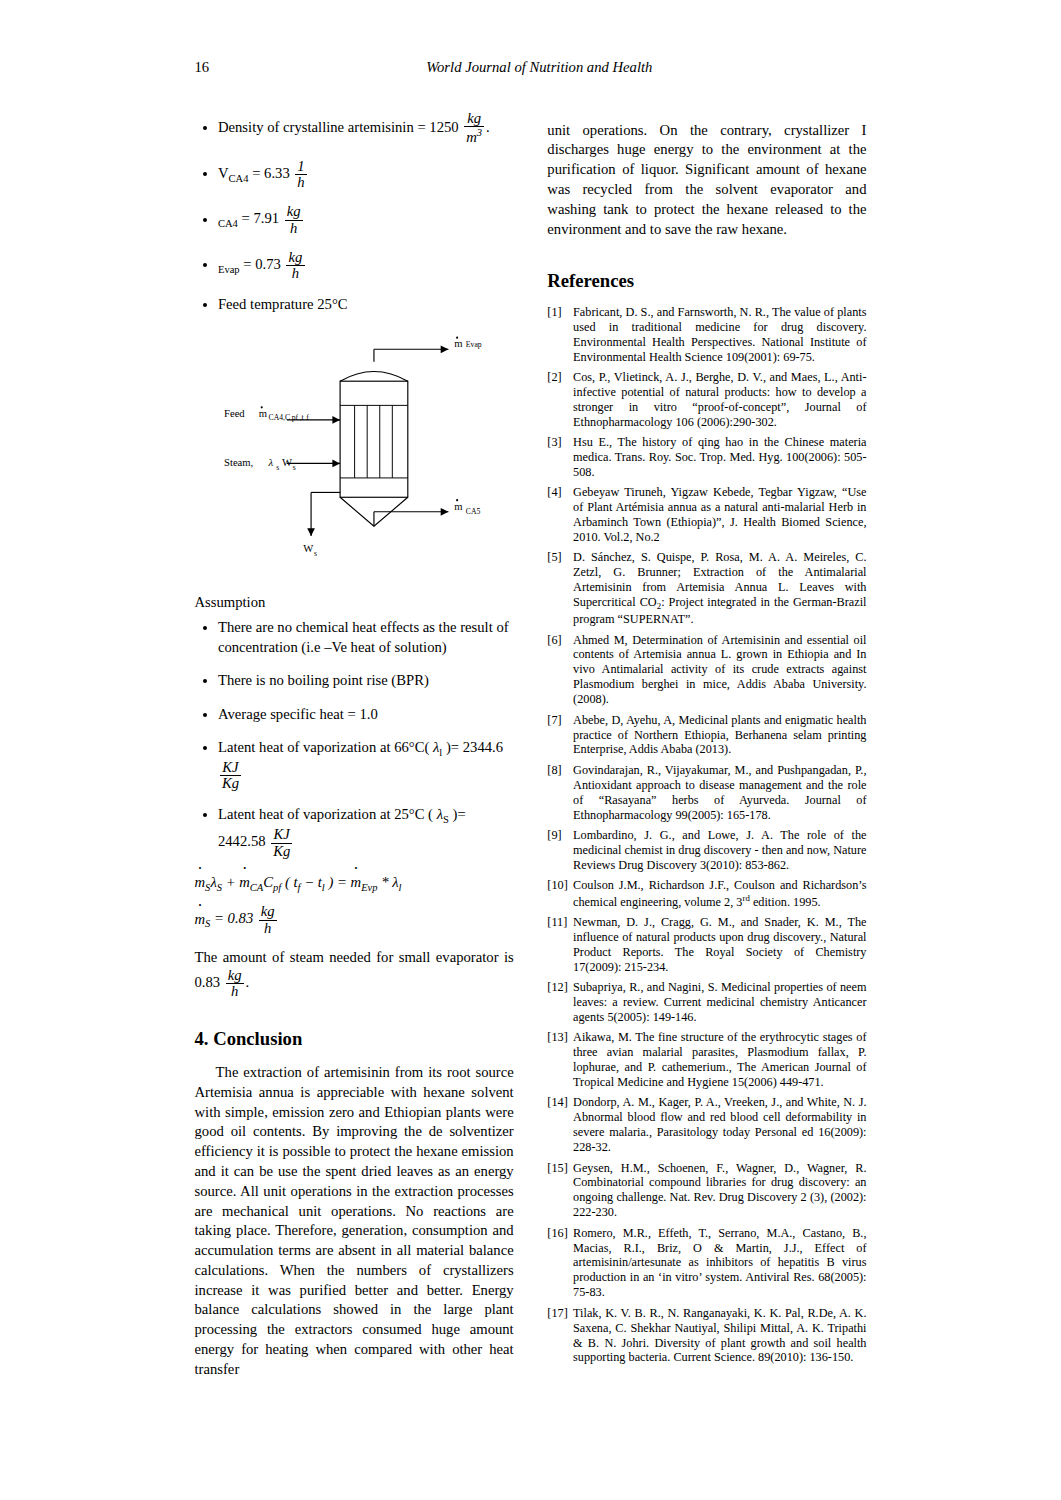16
World Journal of Nutrition and Health
Density of crystalline artemisinin = 1250 kg m3.
VCA4 = 6.33 1 h
CA4 = 7.91 kg h
Evap = 0.73 kg h
Feed temprature 25°C
m Evap Feed m CA4,C pf ,t f Steam, λ s W s W s m CA5
Assumption
There are no chemical heat effects as the result of concentration (i.e –Ve heat of solution)
There is no boiling point rise (BPR)
Average specific heat = 1.0
Latent heat of vaporization at 66°C( λl )= 2344.6 KJ Kg
Latent heat of vaporization at 25°C ( λS )= 2442.58 KJ Kg
mSλS + mCACpf ( tf − tl ) = mEvp * λl mS = 0.83 kg h
The amount of steam needed for small evaporator is 0.83 kg h.
4. Conclusion
The extraction of artemisinin from its root source Artemisia annua is appreciable with hexane solvent with simple, emission zero and Ethiopian plants were good oil contents. By improving the de solventizer efficiency it is possible to protect the hexane emission and it can be use the spent dried leaves as an energy source. All unit operations in the extraction processes are mechanical unit operations. No reactions are taking place. Therefore, generation, consumption and accumulation terms are absent in all material balance calculations. When the numbers of crystallizers increase it was purified better and better. Energy balance calculations showed in the large plant processing the extractors consumed huge amount energy for heating when compared with other heat transfer
unit operations. On the contrary, crystallizer I discharges huge energy to the environment at the purification of liquor. Significant amount of hexane was recycled from the solvent evaporator and washing tank to protect the hexane released to the environment and to save the raw hexane.
References
[1] Fabricant, D. S., and Farnsworth, N. R., The value of plants used in traditional medicine for drug discovery. Environmental Health Perspectives. National Institute of Environmental Health Science 109(2001): 69-75.
[2] Cos, P., Vlietinck, A. J., Berghe, D. V., and Maes, L., Anti-infective potential of natural products: how to develop a stronger in vitro “proof-of-concept”, Journal of Ethnopharmacology 106 (2006):290-302.
[3] Hsu E., The history of qing hao in the Chinese materia medica. Trans. Roy. Soc. Trop. Med. Hyg. 100(2006): 505-508.
[4] Gebeyaw Tiruneh, Yigzaw Kebede, Tegbar Yigzaw, “Use of Plant Artémisia annua as a natural anti-malarial Herb in Arbaminch Town (Ethiopia)”, J. Health Biomed Science, 2010. Vol.2, No.2
[5] D. Sánchez, S. Quispe, P. Rosa, M. A. A. Meireles, C. Zetzl, G. Brunner; Extraction of the Antimalarial Artemisinin from Artemisia Annua L. Leaves with Supercritical CO2: Project integrated in the German-Brazil program “SUPERNAT”.
[6] Ahmed M, Determination of Artemisinin and essential oil contents of Artemisia annua L. grown in Ethiopia and In vivo Antimalarial activity of its crude extracts against Plasmodium berghei in mice, Addis Ababa University. (2008).
[7] Abebe, D, Ayehu, A, Medicinal plants and enigmatic health practice of Northern Ethiopia, Berhanena selam printing Enterprise, Addis Ababa (2013).
[8] Govindarajan, R., Vijayakumar, M., and Pushpangadan, P., Antioxidant approach to disease management and the role of “Rasayana” herbs of Ayurveda. Journal of Ethnopharmacology 99(2005): 165-178.
[9] Lombardino, J. G., and Lowe, J. A. The role of the medicinal chemist in drug discovery - then and now, Nature Reviews Drug Discovery 3(2010): 853-862.
[10] Coulson J.M., Richardson J.F., Coulson and Richardson’s chemical engineering, volume 2, 3rd edition. 1995.
[11] Newman, D. J., Cragg, G. M., and Snader, K. M., The influence of natural products upon drug discovery., Natural Product Reports. The Royal Society of Chemistry 17(2009): 215-234.
[12] Subapriya, R., and Nagini, S. Medicinal properties of neem leaves: a review. Current medicinal chemistry Anticancer agents 5(2005): 149-146.
[13] Aikawa, M. The fine structure of the erythrocytic stages of three avian malarial parasites, Plasmodium fallax, P. lophurae, and P. cathemerium., The American Journal of Tropical Medicine and Hygiene 15(2006) 449-471.
[14] Dondorp, A. M., Kager, P. A., Vreeken, J., and White, N. J. Abnormal blood flow and red blood cell deformability in severe malaria., Parasitology today Personal ed 16(2009): 228-32.
[15] Geysen, H.M., Schoenen, F., Wagner, D., Wagner, R. Combinatorial compound libraries for drug discovery: an ongoing challenge. Nat. Rev. Drug Discovery 2 (3), (2002): 222-230.
[16] Romero, M.R., Effeth, T., Serrano, M.A., Castano, B., Macias, R.I., Briz, O & Martin, J.J., Effect of artemisinin/artesunate as inhibitors of hepatitis B virus production in an ‘in vitro’ system. Antiviral Res. 68(2005): 75-83.
[17] Tilak, K. V. B. R., N. Ranganayaki, K. K. Pal, R.De, A. K. Saxena, C. Shekhar Nautiyal, Shilipi Mittal, A. K. Tripathi & B. N. Johri. Diversity of plant growth and soil health supporting bacteria. Current Science. 89(2010): 136-150.